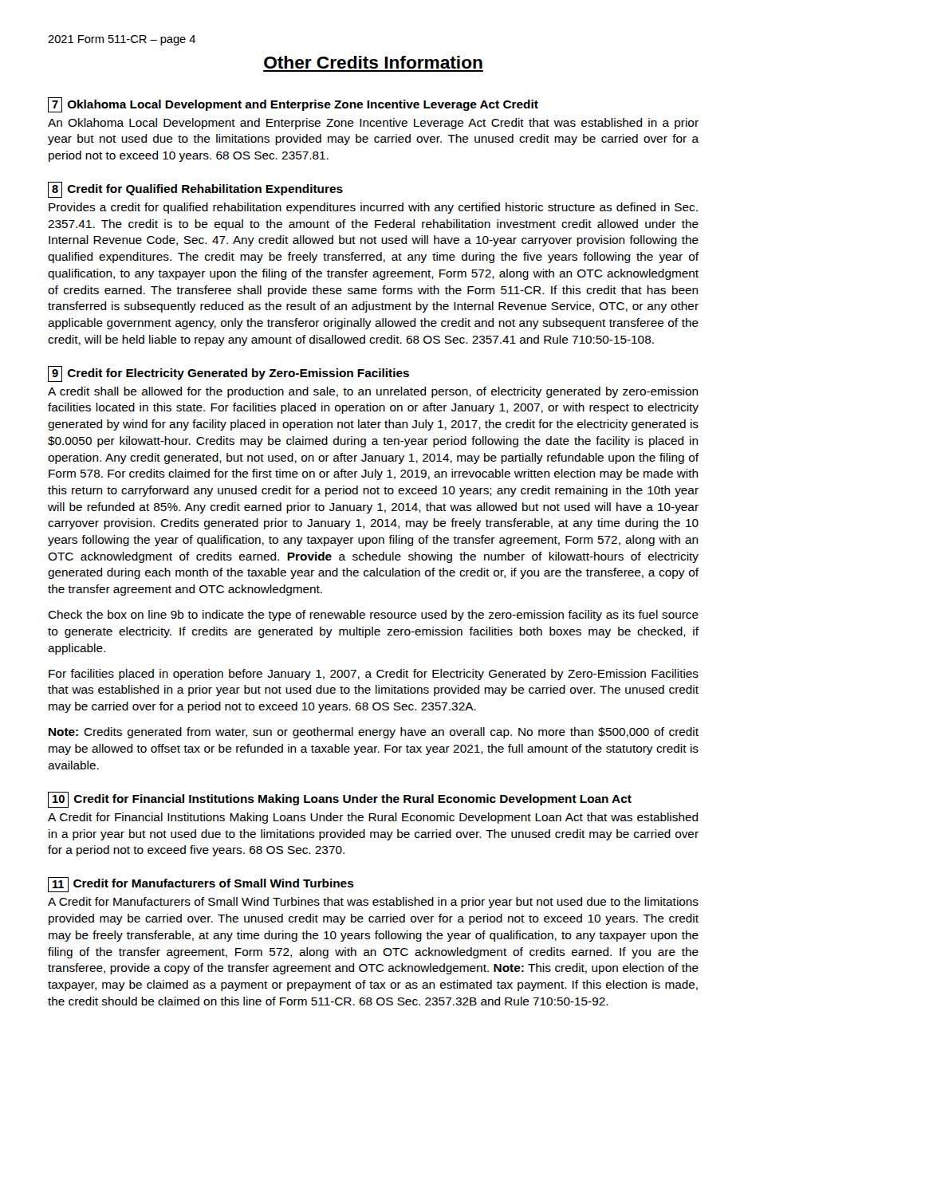2021 Form 511-CR – page 4
Other Credits Information
7 Oklahoma Local Development and Enterprise Zone Incentive Leverage Act Credit
An Oklahoma Local Development and Enterprise Zone Incentive Leverage Act Credit that was established in a prior year but not used due to the limitations provided may be carried over. The unused credit may be carried over for a period not to exceed 10 years. 68 OS Sec. 2357.81.
8 Credit for Qualified Rehabilitation Expenditures
Provides a credit for qualified rehabilitation expenditures incurred with any certified historic structure as defined in Sec. 2357.41. The credit is to be equal to the amount of the Federal rehabilitation investment credit allowed under the Internal Revenue Code, Sec. 47. Any credit allowed but not used will have a 10-year carryover provision following the qualified expenditures. The credit may be freely transferred, at any time during the five years following the year of qualification, to any taxpayer upon the filing of the transfer agreement, Form 572, along with an OTC acknowledgment of credits earned. The transferee shall provide these same forms with the Form 511-CR. If this credit that has been transferred is subsequently reduced as the result of an adjustment by the Internal Revenue Service, OTC, or any other applicable government agency, only the transferor originally allowed the credit and not any subsequent transferee of the credit, will be held liable to repay any amount of disallowed credit. 68 OS Sec. 2357.41 and Rule 710:50-15-108.
9 Credit for Electricity Generated by Zero-Emission Facilities
A credit shall be allowed for the production and sale, to an unrelated person, of electricity generated by zero-emission facilities located in this state. For facilities placed in operation on or after January 1, 2007, or with respect to electricity generated by wind for any facility placed in operation not later than July 1, 2017, the credit for the electricity generated is $0.0050 per kilowatt-hour. Credits may be claimed during a ten-year period following the date the facility is placed in operation. Any credit generated, but not used, on or after January 1, 2014, may be partially refundable upon the filing of Form 578. For credits claimed for the first time on or after July 1, 2019, an irrevocable written election may be made with this return to carryforward any unused credit for a period not to exceed 10 years; any credit remaining in the 10th year will be refunded at 85%. Any credit earned prior to January 1, 2014, that was allowed but not used will have a 10-year carryover provision. Credits generated prior to January 1, 2014, may be freely transferable, at any time during the 10 years following the year of qualification, to any taxpayer upon filing of the transfer agreement, Form 572, along with an OTC acknowledgment of credits earned. Provide a schedule showing the number of kilowatt-hours of electricity generated during each month of the taxable year and the calculation of the credit or, if you are the transferee, a copy of the transfer agreement and OTC acknowledgment.
Check the box on line 9b to indicate the type of renewable resource used by the zero-emission facility as its fuel source to generate electricity. If credits are generated by multiple zero-emission facilities both boxes may be checked, if applicable.
For facilities placed in operation before January 1, 2007, a Credit for Electricity Generated by Zero-Emission Facilities that was established in a prior year but not used due to the limitations provided may be carried over. The unused credit may be carried over for a period not to exceed 10 years. 68 OS Sec. 2357.32A.
Note: Credits generated from water, sun or geothermal energy have an overall cap. No more than $500,000 of credit may be allowed to offset tax or be refunded in a taxable year. For tax year 2021, the full amount of the statutory credit is available.
10 Credit for Financial Institutions Making Loans Under the Rural Economic Development Loan Act
A Credit for Financial Institutions Making Loans Under the Rural Economic Development Loan Act that was established in a prior year but not used due to the limitations provided may be carried over. The unused credit may be carried over for a period not to exceed five years. 68 OS Sec. 2370.
11 Credit for Manufacturers of Small Wind Turbines
A Credit for Manufacturers of Small Wind Turbines that was established in a prior year but not used due to the limitations provided may be carried over. The unused credit may be carried over for a period not to exceed 10 years. The credit may be freely transferable, at any time during the 10 years following the year of qualification, to any taxpayer upon the filing of the transfer agreement, Form 572, along with an OTC acknowledgment of credits earned. If you are the transferee, provide a copy of the transfer agreement and OTC acknowledgement. Note: This credit, upon election of the taxpayer, may be claimed as a payment or prepayment of tax or as an estimated tax payment. If this election is made, the credit should be claimed on this line of Form 511-CR. 68 OS Sec. 2357.32B and Rule 710:50-15-92.